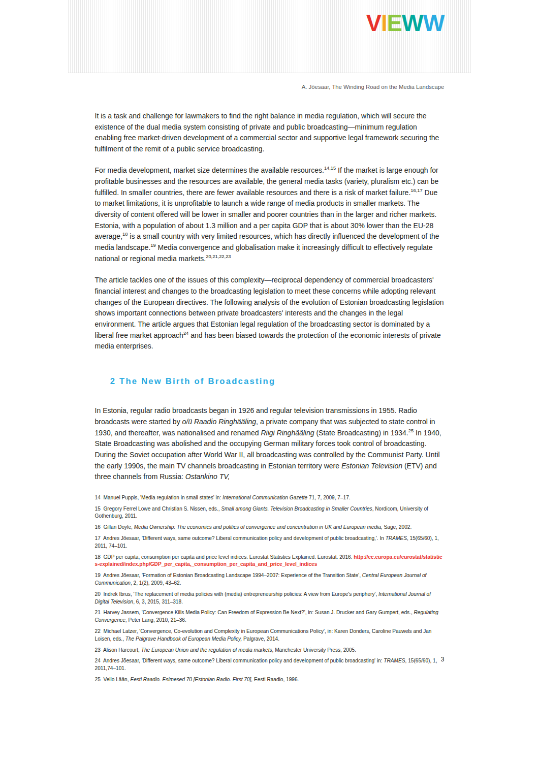VIEWW
A. Jõesaar, The Winding Road on the Media Landscape
It is a task and challenge for lawmakers to find the right balance in media regulation, which will secure the existence of the dual media system consisting of private and public broadcasting—minimum regulation enabling free market-driven development of a commercial sector and supportive legal framework securing the fulfilment of the remit of a public service broadcasting.
For media development, market size determines the available resources.14,15 If the market is large enough for profitable businesses and the resources are available, the general media tasks (variety, pluralism etc.) can be fulfilled. In smaller countries, there are fewer available resources and there is a risk of market failure.16,17 Due to market limitations, it is unprofitable to launch a wide range of media products in smaller markets. The diversity of content offered will be lower in smaller and poorer countries than in the larger and richer markets. Estonia, with a population of about 1.3 million and a per capita GDP that is about 30% lower than the EU-28 average,18 is a small country with very limited resources, which has directly influenced the development of the media landscape.19 Media convergence and globalisation make it increasingly difficult to effectively regulate national or regional media markets.20,21,22,23
The article tackles one of the issues of this complexity—reciprocal dependency of commercial broadcasters' financial interest and changes to the broadcasting legislation to meet these concerns while adopting relevant changes of the European directives. The following analysis of the evolution of Estonian broadcasting legislation shows important connections between private broadcasters' interests and the changes in the legal environment. The article argues that Estonian legal regulation of the broadcasting sector is dominated by a liberal free market approach24 and has been biased towards the protection of the economic interests of private media enterprises.
2 The New Birth of Broadcasting
In Estonia, regular radio broadcasts began in 1926 and regular television transmissions in 1955. Radio broadcasts were started by o/ü Raadio Ringhääling, a private company that was subjected to state control in 1930, and thereafter, was nationalised and renamed Riigi Ringhääling (State Broadcasting) in 1934.25 In 1940, State Broadcasting was abolished and the occupying German military forces took control of broadcasting. During the Soviet occupation after World War II, all broadcasting was controlled by the Communist Party. Until the early 1990s, the main TV channels broadcasting in Estonian territory were Estonian Television (ETV) and three channels from Russia: Ostankino TV,
14 Manuel Puppis, 'Media regulation in small states' in: International Communication Gazette 71, 7, 2009, 7–17.
15 Gregory Ferrel Lowe and Christian S. Nissen, eds., Small among Giants. Television Broadcasting in Smaller Countries, Nordicom, University of Gothenburg, 2011.
16 Gillan Doyle, Media Ownership: The economics and politics of convergence and concentration in UK and European media, Sage, 2002.
17 Andres Jõesaar, 'Different ways, same outcome? Liberal communication policy and development of public broadcasting,'. In TRAMES, 15(65/60), 1, 2011, 74–101.
18 GDP per capita, consumption per capita and price level indices. Eurostat Statistics Explained. Eurostat. 2016. http://ec.europa.eu/eurostat/statistics-explained/index.php/GDP_per_capita,_consumption_per_capita_and_price_level_indices
19 Andres Jõesaar, 'Formation of Estonian Broadcasting Landscape 1994–2007: Experience of the Transition State', Central European Journal of Communication, 2, 1(2), 2009, 43–62.
20 Indrek Ibrus, 'The replacement of media policies with (media) entrepreneurship policies: A view from Europe's periphery', International Journal of Digital Television, 6, 3, 2015, 311–318.
21 Harvey Jassem, 'Convergence Kills Media Policy: Can Freedom of Expression Be Next?', in: Susan J. Drucker and Gary Gumpert, eds., Regulating Convergence, Peter Lang, 2010, 21–36.
22 Michael Latzer, 'Convergence, Co-evolution and Complexity in European Communications Policy', in: Karen Donders, Caroline Pauwels and Jan Loisen, eds., The Palgrave Handbook of European Media Policy, Palgrave, 2014.
23 Alison Harcourt, The European Union and the regulation of media markets, Manchester University Press, 2005.
24 Andres Jõesaar, 'Different ways, same outcome? Liberal communication policy and development of public broadcasting' in: TRAMES, 15(65/60), 1, 2011,74–101.
25 Vello Lään, Eesti Raadio. Esimesed 70 [Estonian Radio. First 70], Eesti Raadio, 1996.
3